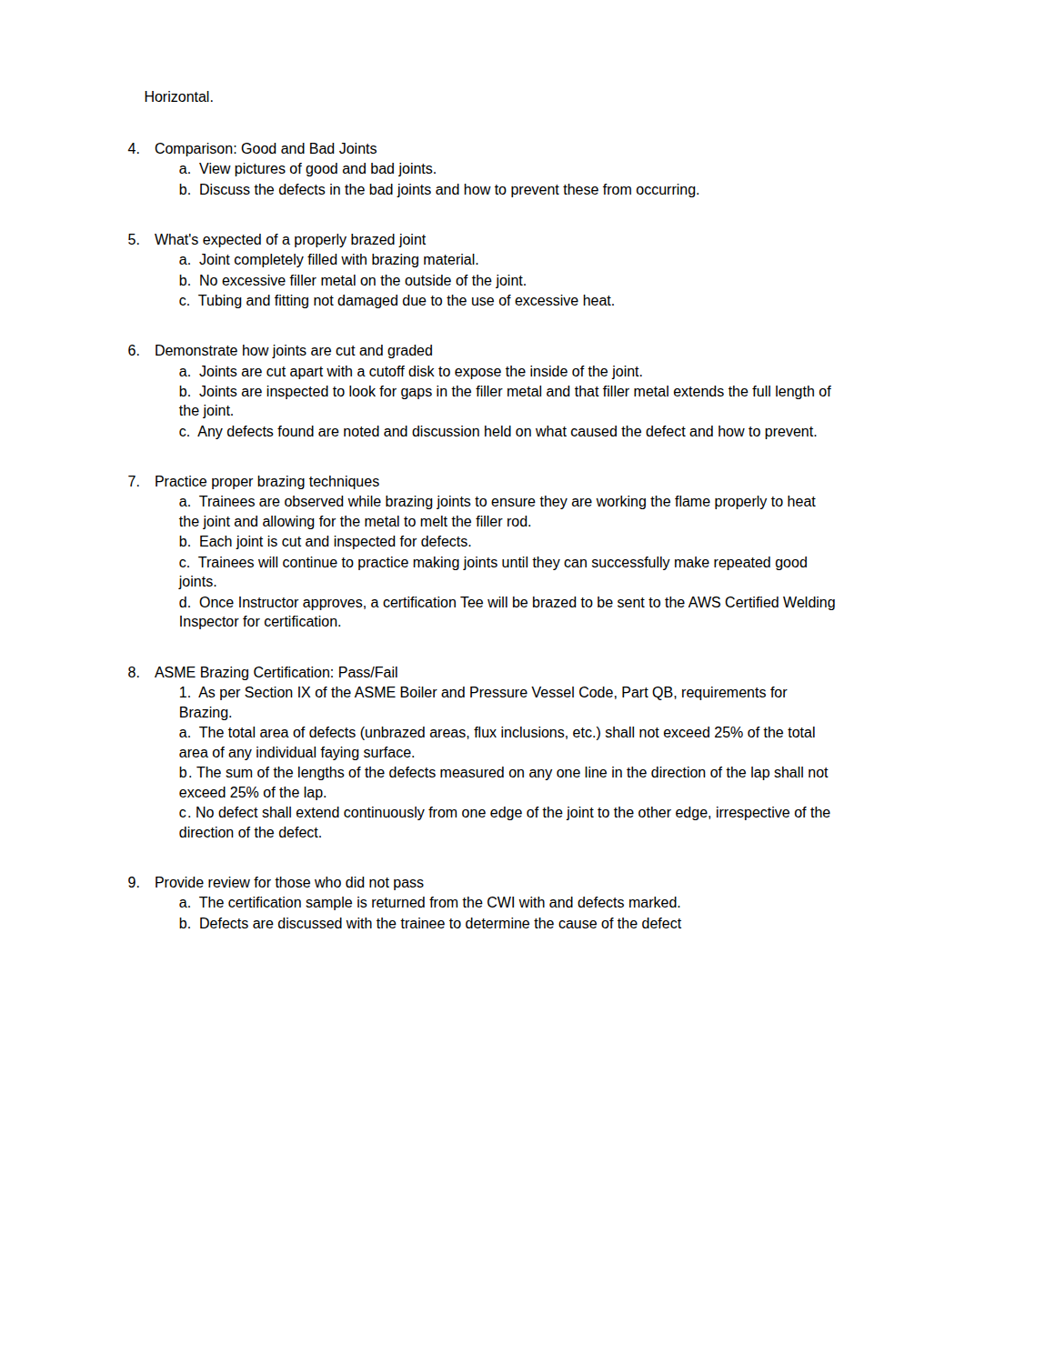Horizontal.
Comparison: Good and Bad Joints
a. View pictures of good and bad joints.
b. Discuss the defects in the bad joints and how to prevent these from occurring.
What's expected of a properly brazed joint
a. Joint completely filled with brazing material.
b. No excessive filler metal on the outside of the joint.
c. Tubing and fitting not damaged due to the use of excessive heat.
Demonstrate how joints are cut and graded
a. Joints are cut apart with a cutoff disk to expose the inside of the joint.
b. Joints are inspected to look for gaps in the filler metal and that filler metal extends the full length of the joint.
c. Any defects found are noted and discussion held on what caused the defect and how to prevent.
Practice proper brazing techniques
a. Trainees are observed while brazing joints to ensure they are working the flame properly to heat the joint and allowing for the metal to melt the filler rod.
b. Each joint is cut and inspected for defects.
c. Trainees will continue to practice making joints until they can successfully make repeated good joints.
d. Once Instructor approves, a certification Tee will be brazed to be sent to the AWS Certified Welding Inspector for certification.
ASME Brazing Certification: Pass/Fail
1. As per Section IX of the ASME Boiler and Pressure Vessel Code, Part QB, requirements for Brazing.
a. The total area of defects (unbrazed areas, flux inclusions, etc.) shall not exceed 25% of the total area of any individual faying surface.
b . The sum of the lengths of the defects measured on any one line in the direction of the lap shall not exceed 25% of the lap.
c . No defect shall extend continuously from one edge of the joint to the other edge, irrespective of the direction of the defect.
Provide review for those who did not pass
a. The certification sample is returned from the CWI with and defects marked.
b. Defects are discussed with the trainee to determine the cause of the defect